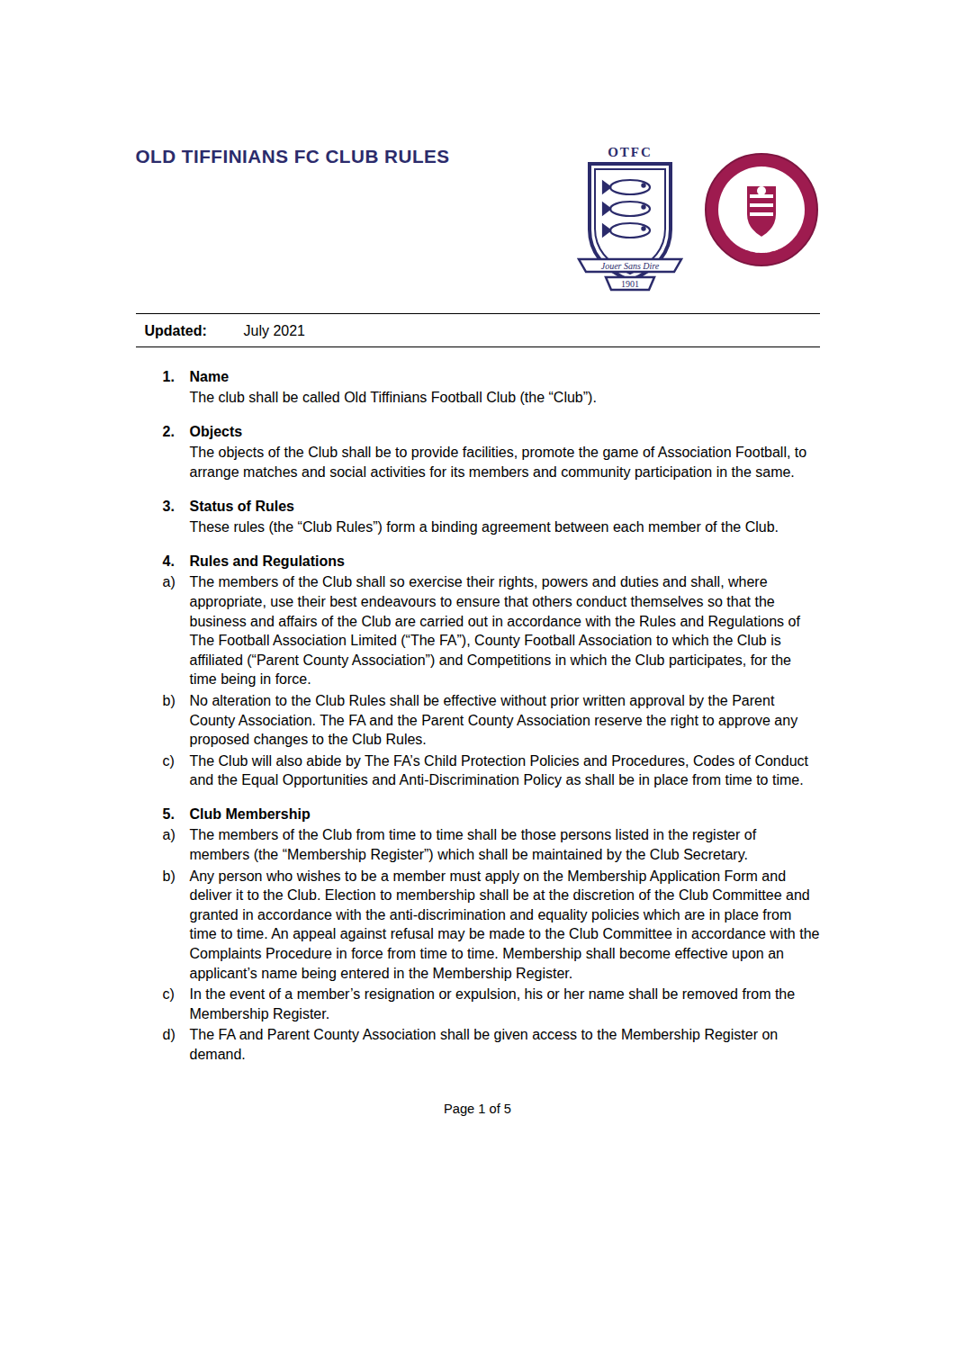OTFC Jouer Sans Dire 1901
Tiffin Faire Sans Dire
OLD TIFFINIANS FC CLUB RULES
Updated: July 2021
Name
The club shall be called Old Tiffinians Football Club (the “Club”).
Objects
The objects of the Club shall be to provide facilities, promote the game of Association Football, to arrange matches and social activities for its members and community participation in the same.
Status of Rules
These rules (the “Club Rules”) form a binding agreement between each member of the Club.
Rules and Regulations
The members of the Club shall so exercise their rights, powers and duties and shall, where appropriate, use their best endeavours to ensure that others conduct themselves so that the business and affairs of the Club are carried out in accordance with the Rules and Regulations of The Football Association Limited (“The FA”), County Football Association to which the Club is affiliated (“Parent County Association”) and Competitions in which the Club participates, for the time being in force.
No alteration to the Club Rules shall be effective without prior written approval by the Parent County Association. The FA and the Parent County Association reserve the right to approve any proposed changes to the Club Rules.
The Club will also abide by The FA’s Child Protection Policies and Procedures, Codes of Conduct and the Equal Opportunities and Anti-Discrimination Policy as shall be in place from time to time.
Club Membership
The members of the Club from time to time shall be those persons listed in the register of members (the “Membership Register”) which shall be maintained by the Club Secretary.
Any person who wishes to be a member must apply on the Membership Application Form and deliver it to the Club. Election to membership shall be at the discretion of the Club Committee and granted in accordance with the anti-discrimination and equality policies which are in place from time to time. An appeal against refusal may be made to the Club Committee in accordance with the Complaints Procedure in force from time to time. Membership shall become effective upon an applicant’s name being entered in the Membership Register.
In the event of a member’s resignation or expulsion, his or her name shall be removed from the Membership Register.
The FA and Parent County Association shall be given access to the Membership Register on demand.
Page 1 of 5